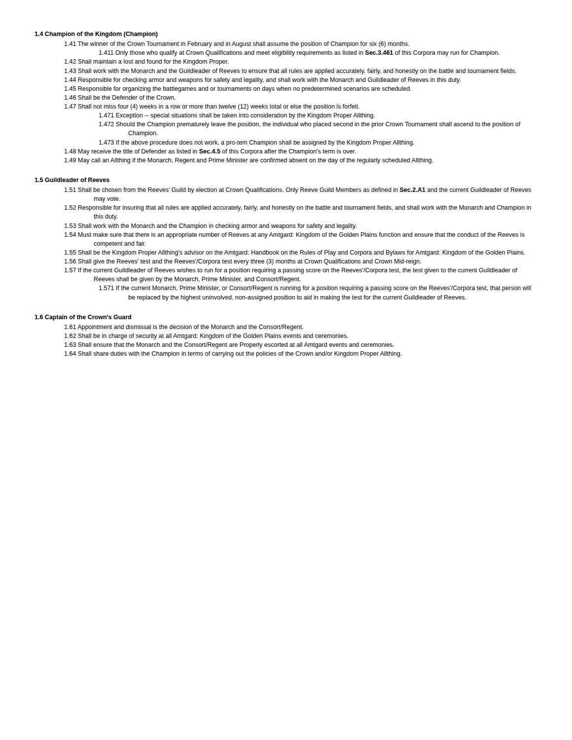1.4 Champion of the Kingdom (Champion)
1.41 The winner of the Crown Tournament in February and in August shall assume the position of Champion for six (6) months.
1.411 Only those who qualify at Crown Qualifications and meet eligibility requirements as listed in Sec.3.461 of this Corpora may run for Champion.
1.42 Shall maintain a lost and found for the Kingdom Proper.
1.43 Shall work with the Monarch and the Guildleader of Reeves to ensure that all rules are applied accurately, fairly, and honestly on the battle and tournament fields.
1.44 Responsible for checking armor and weapons for safety and legality, and shall work with the Monarch and Guildleader of Reeves in this duty.
1.45 Responsible for organizing the battlegames and or tournaments on days when no predetermined scenarios are scheduled.
1.46 Shall be the Defender of the Crown.
1.47 Shall not miss four (4) weeks in a row or more than twelve (12) weeks total or else the position is forfeit.
1.471 Exception -- special situations shall be taken into consideration by the Kingdom Proper Allthing.
1.472 Should the Champion prematurely leave the position, the individual who placed second in the prior Crown Tournament shall ascend to the position of Champion.
1.473 If the above procedure does not work, a pro-tem Champion shall be assigned by the Kingdom Proper Allthing.
1.48 May receive the title of Defender as listed in Sec.4.5 of this Corpora after the Champion's term is over.
1.49 May call an Allthing if the Monarch, Regent and Prime Minister are confirmed absent on the day of the regularly scheduled Allthing.
1.5 Guildleader of Reeves
1.51 Shall be chosen from the Reeves' Guild by election at Crown Qualifications. Only Reeve Guild Members as defined in Sec.2.A1 and the current Guildleader of Reeves may vote.
1.52 Responsible for insuring that all rules are applied accurately, fairly, and honestly on the battle and tournament fields, and shall work with the Monarch and Champion in this duty.
1.53 Shall work with the Monarch and the Champion in checking armor and weapons for safety and legality.
1.54 Must make sure that there is an appropriate number of Reeves at any Amtgard: Kingdom of the Golden Plains function and ensure that the conduct of the Reeves is competent and fair.
1.55 Shall be the Kingdom Proper Allthing's advisor on the Amtgard: Handbook on the Rules of Play and Corpora and Bylaws for Amtgard: Kingdom of the Golden Plains.
1.56 Shall give the Reeves' test and the Reeves'/Corpora test every three (3) months at Crown Qualifications and Crown Mid-reign.
1.57 If the current Guildleader of Reeves wishes to run for a position requiring a passing score on the Reeves'/Corpora test, the test given to the current Guildleader of Reeves shall be given by the Monarch, Prime Minister, and Consort/Regent.
1.571 If the current Monarch, Prime Minister, or Consort/Regent is running for a position requiring a passing score on the Reeves'/Corpora test, that person will be replaced by the highest uninvolved, non-assigned position to aid in making the test for the current Guildleader of Reeves.
1.6 Captain of the Crown's Guard
1.61 Appointment and dismissal is the decision of the Monarch and the Consort/Regent.
1.62 Shall be in charge of security at all Amtgard: Kingdom of the Golden Plains events and ceremonies.
1.63 Shall ensure that the Monarch and the Consort/Regent are Properly escorted at all Amtgard events and ceremonies.
1.64 Shall share duties with the Champion in terms of carrying out the policies of the Crown and/or Kingdom Proper Allthing.